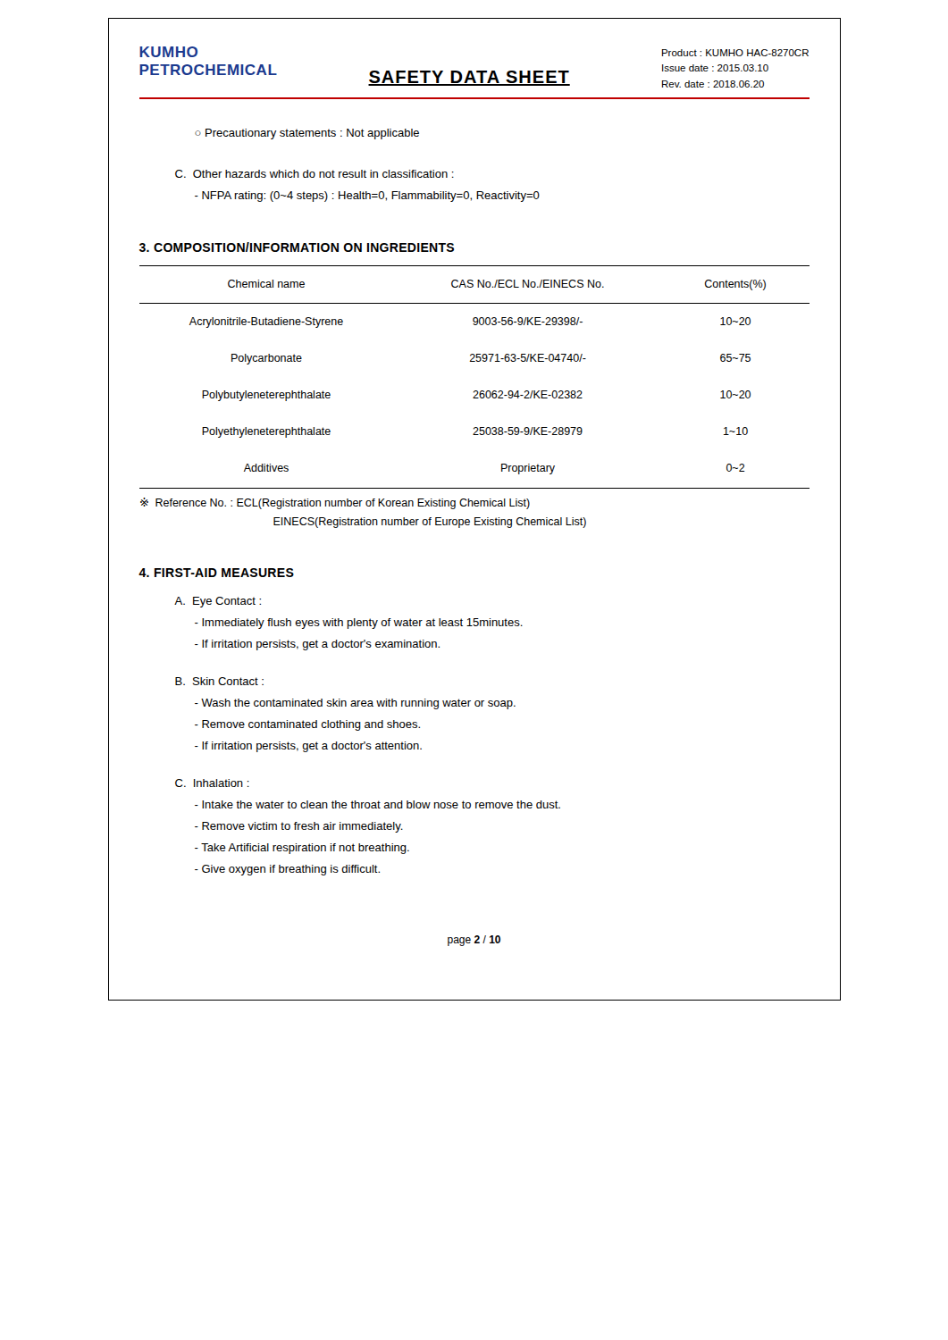KUMHO
PETROCHEMICAL
SAFETY DATA SHEET
Product : KUMHO HAC-8270CR
Issue date : 2015.03.10
Rev. date : 2018.06.20
○ Precautionary statements : Not applicable
C. Other hazards which do not result in classification :
- NFPA rating: (0~4 steps) : Health=0, Flammability=0, Reactivity=0
3. COMPOSITION/INFORMATION ON INGREDIENTS
| Chemical name | CAS No./ECL No./EINECS No. | Contents(%) |
| --- | --- | --- |
| Acrylonitrile-Butadiene-Styrene | 9003-56-9/KE-29398/- | 10~20 |
| Polycarbonate | 25971-63-5/KE-04740/- | 65~75 |
| Polybutyleneterephthalate | 26062-94-2/KE-02382 | 10~20 |
| Polyethyleneterephthalate | 25038-59-9/KE-28979 | 1~10 |
| Additives | Proprietary | 0~2 |
※ Reference No. : ECL(Registration number of Korean Existing Chemical List) EINECS(Registration number of Europe Existing Chemical List)
4. FIRST-AID MEASURES
A. Eye Contact :
Immediately flush eyes with plenty of water at least 15minutes.
If irritation persists, get a doctor's examination.
B. Skin Contact :
Wash the contaminated skin area with running water or soap.
Remove contaminated clothing and shoes.
If irritation persists, get a doctor's attention.
C. Inhalation :
Intake the water to clean the throat and blow nose to remove the dust.
Remove victim to fresh air immediately.
Take Artificial respiration if not breathing.
Give oxygen if breathing is difficult.
page 2 / 10